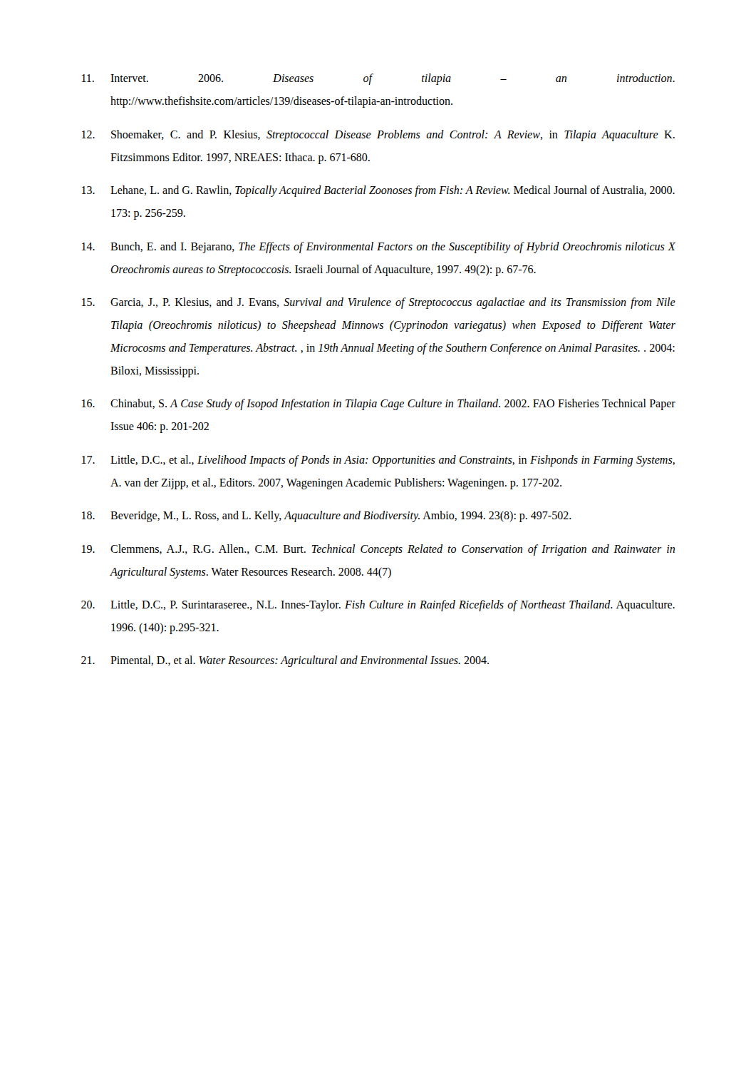Intervet. 2006. Diseases of tilapia–an introduction. http://www.thefishsite.com/articles/139/diseases-of-tilapia-an-introduction.
Shoemaker, C. and P. Klesius, Streptococcal Disease Problems and Control: A Review, in Tilapia Aquaculture K. Fitzsimmons Editor. 1997, NREAES: Ithaca. p. 671-680.
Lehane, L. and G. Rawlin, Topically Acquired Bacterial Zoonoses from Fish: A Review. Medical Journal of Australia, 2000. 173: p. 256-259.
Bunch, E. and I. Bejarano, The Effects of Environmental Factors on the Susceptibility of Hybrid Oreochromis niloticus X Oreochromis aureas to Streptococcosis. Israeli Journal of Aquaculture, 1997. 49(2): p. 67-76.
Garcia, J., P. Klesius, and J. Evans, Survival and Virulence of Streptococcus agalactiae and its Transmission from Nile Tilapia (Oreochromis niloticus) to Sheepshead Minnows (Cyprinodon variegatus) when Exposed to Different Water Microcosms and Temperatures. Abstract. , in 19th Annual Meeting of the Southern Conference on Animal Parasites. . 2004: Biloxi, Mississippi.
Chinabut, S. A Case Study of Isopod Infestation in Tilapia Cage Culture in Thailand. 2002. FAO Fisheries Technical Paper Issue 406: p. 201-202
Little, D.C., et al., Livelihood Impacts of Ponds in Asia: Opportunities and Constraints, in Fishponds in Farming Systems, A. van der Zijpp, et al., Editors. 2007, Wageningen Academic Publishers: Wageningen. p. 177-202.
Beveridge, M., L. Ross, and L. Kelly, Aquaculture and Biodiversity. Ambio, 1994. 23(8): p. 497-502.
Clemmens, A.J., R.G. Allen., C.M. Burt. Technical Concepts Related to Conservation of Irrigation and Rainwater in Agricultural Systems. Water Resources Research. 2008. 44(7)
Little, D.C., P. Surintaraseree., N.L. Innes-Taylor. Fish Culture in Rainfed Ricefields of Northeast Thailand. Aquaculture. 1996. (140): p.295-321.
Pimental, D., et al. Water Resources: Agricultural and Environmental Issues. 2004.